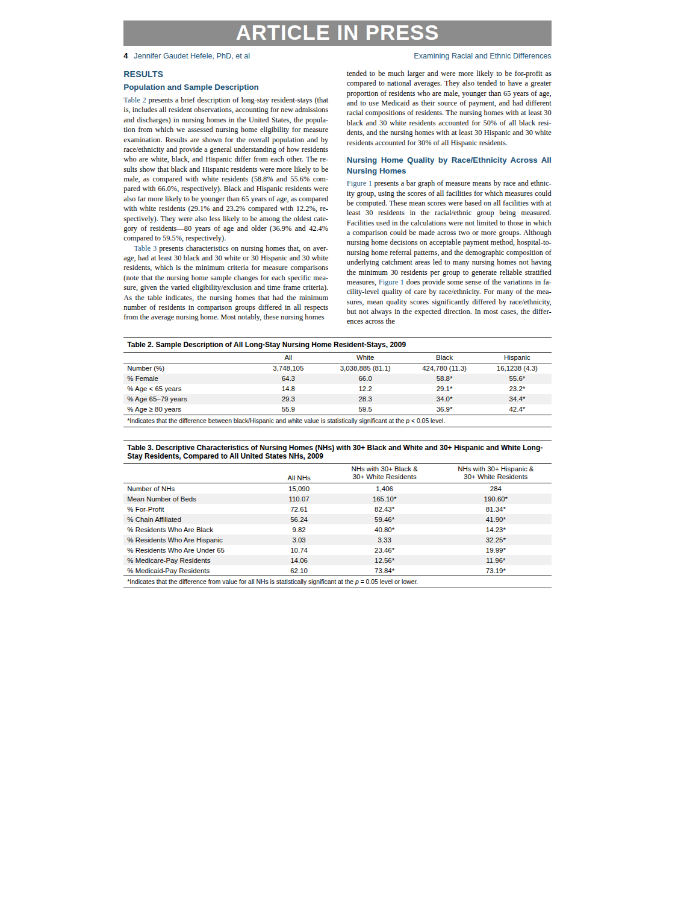ARTICLE IN PRESS
4 Jennifer Gaudet Hefele, PhD, et al
Examining Racial and Ethnic Differences
RESULTS
Population and Sample Description
Table 2 presents a brief description of long-stay resident-stays (that is, includes all resident observations, accounting for new admissions and discharges) in nursing homes in the United States, the population from which we assessed nursing home eligibility for measure examination. Results are shown for the overall population and by race/ethnicity and provide a general understanding of how residents who are white, black, and Hispanic differ from each other. The results show that black and Hispanic residents were more likely to be male, as compared with white residents (58.8% and 55.6% compared with 66.0%, respectively). Black and Hispanic residents were also far more likely to be younger than 65 years of age, as compared with white residents (29.1% and 23.2% compared with 12.2%, respectively). They were also less likely to be among the oldest category of residents—80 years of age and older (36.9% and 42.4% compared to 59.5%, respectively).
Table 3 presents characteristics on nursing homes that, on average, had at least 30 black and 30 white or 30 Hispanic and 30 white residents, which is the minimum criteria for measure comparisons (note that the nursing home sample changes for each specific measure, given the varied eligibility/exclusion and time frame criteria). As the table indicates, the nursing homes that had the minimum number of residents in comparison groups differed in all respects from the average nursing home. Most notably, these nursing homes
tended to be much larger and were more likely to be for-profit as compared to national averages. They also tended to have a greater proportion of residents who are male, younger than 65 years of age, and to use Medicaid as their source of payment, and had different racial compositions of residents. The nursing homes with at least 30 black and 30 white residents accounted for 50% of all black residents, and the nursing homes with at least 30 Hispanic and 30 white residents accounted for 30% of all Hispanic residents.
Nursing Home Quality by Race/Ethnicity Across All Nursing Homes
Figure 1 presents a bar graph of measure means by race and ethnicity group, using the scores of all facilities for which measures could be computed. These mean scores were based on all facilities with at least 30 residents in the racial/ethnic group being measured. Facilities used in the calculations were not limited to those in which a comparison could be made across two or more groups. Although nursing home decisions on acceptable payment method, hospital-to- nursing home referral patterns, and the demographic composition of underlying catchment areas led to many nursing homes not having the minimum 30 residents per group to generate reliable stratified measures, Figure 1 does provide some sense of the variations in facility-level quality of care by race/ethnicity. For many of the measures, mean quality scores significantly differed by race/ethnicity, but not always in the expected direction. In most cases, the differences across the
Table 2. Sample Description of All Long-Stay Nursing Home Resident-Stays, 2009
| | All | White | Black | Hispanic |
| --- | --- | --- | --- | --- |
| Number (%) | 3,748,105 | 3,038,885 (81.1) | 424,780 (11.3) | 16,1238 (4.3) |
| % Female | 64.3 | 66.0 | 58.8* | 55.6* |
| % Age < 65 years | 14.8 | 12.2 | 29.1* | 23.2* |
| % Age 65–79 years | 29.3 | 28.3 | 34.0* | 34.4* |
| % Age ≥ 80 years | 55.9 | 59.5 | 36.9* | 42.4* |
| *Indicates that the difference between black/Hispanic and white value is statistically significant at the p < 0.05 level. |
Table 3. Descriptive Characteristics of Nursing Homes (NHs) with 30+ Black and White and 30+ Hispanic and White Long-Stay Residents, Compared to All United States NHs, 2009
| | All NHs | NHs with 30+ Black & 30+ White Residents | NHs with 30+ Hispanic & 30+ White Residents |
| --- | --- | --- | --- |
| Number of NHs | 15,090 | 1,406 | 284 |
| Mean Number of Beds | 110.07 | 165.10* | 190.60* |
| % For-Profit | 72.61 | 82.43* | 81.34* |
| % Chain Affiliated | 56.24 | 59.46* | 41.90* |
| % Residents Who Are Black | 9.82 | 40.80* | 14.23* |
| % Residents Who Are Hispanic | 3.03 | 3.33 | 32.25* |
| % Residents Who Are Under 65 | 10.74 | 23.46* | 19.99* |
| % Medicare-Pay Residents | 14.06 | 12.56* | 11.96* |
| % Medicaid-Pay Residents | 62.10 | 73.84* | 73.19* |
| *Indicates that the difference from value for all NHs is statistically significant at the p = 0.05 level or lower. |